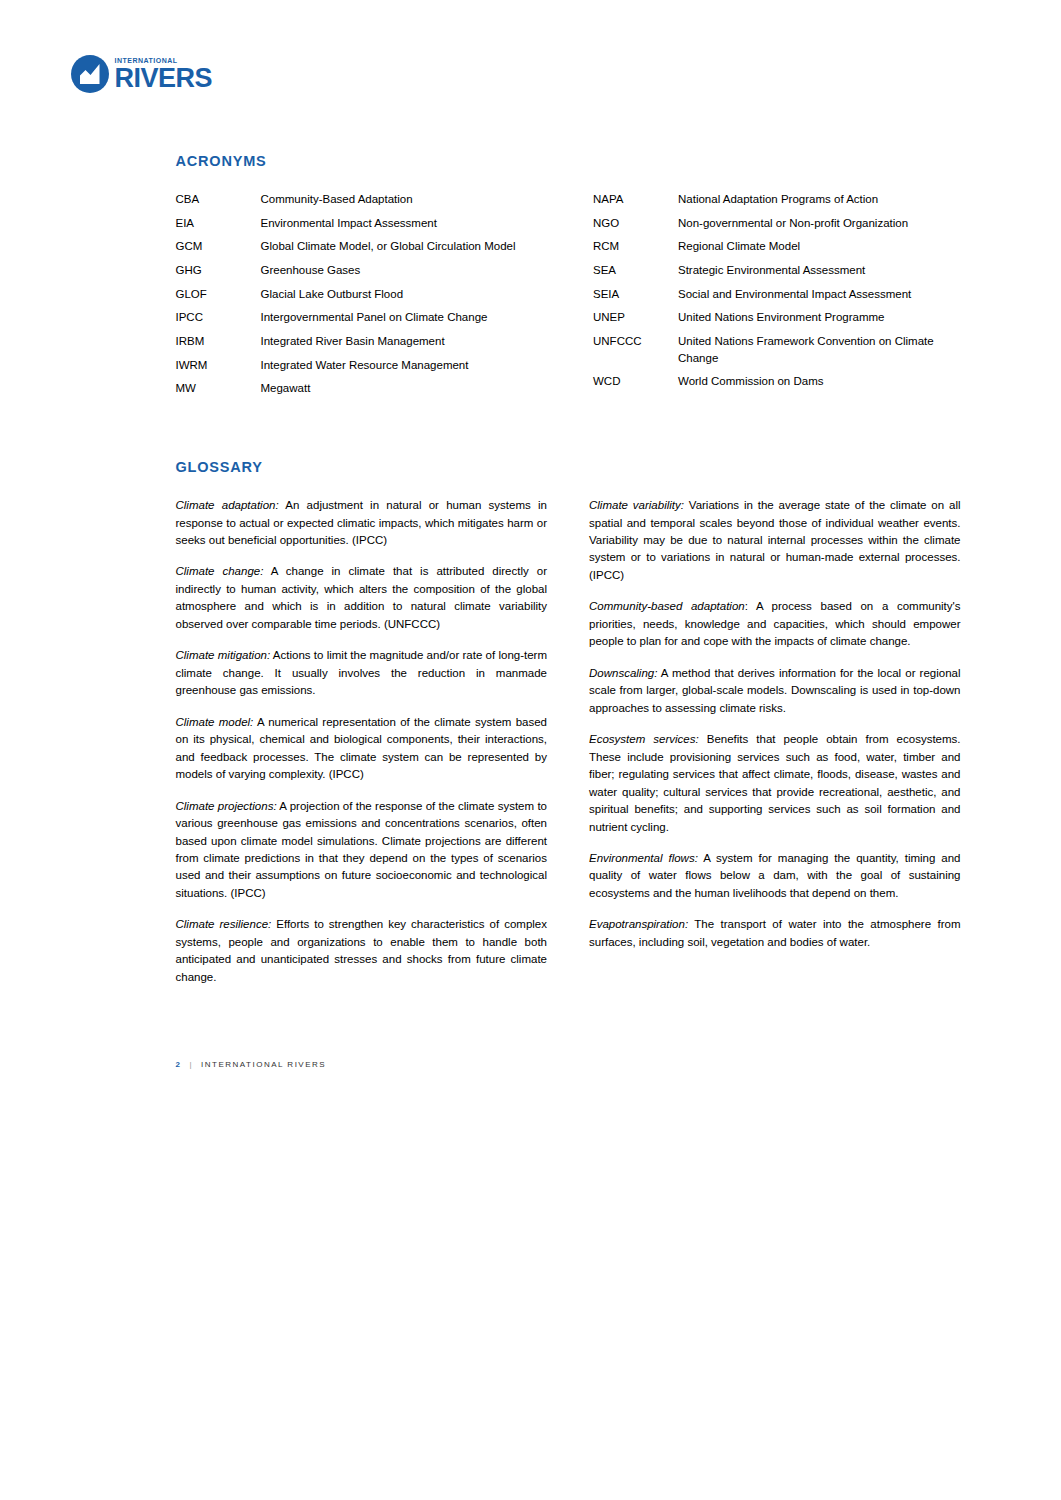INTERNATIONAL RIVERS
ACRONYMS
CBA Community-Based Adaptation
EIA Environmental Impact Assessment
GCM Global Climate Model, or Global Circulation Model
GHG Greenhouse Gases
GLOF Glacial Lake Outburst Flood
IPCC Intergovernmental Panel on Climate Change
IRBM Integrated River Basin Management
IWRM Integrated Water Resource Management
MW Megawatt
NAPA National Adaptation Programs of Action
NGO Non-governmental or Non-profit Organization
RCM Regional Climate Model
SEA Strategic Environmental Assessment
SEIA Social and Environmental Impact Assessment
UNEP United Nations Environment Programme
UNFCCC United Nations Framework Convention on Climate Change
WCD World Commission on Dams
GLOSSARY
Climate adaptation: An adjustment in natural or human systems in response to actual or expected climatic impacts, which mitigates harm or seeks out beneficial opportunities. (IPCC)
Climate change: A change in climate that is attributed directly or indirectly to human activity, which alters the composition of the global atmosphere and which is in addition to natural climate variability observed over comparable time periods. (UNFCCC)
Climate mitigation: Actions to limit the magnitude and/or rate of long-term climate change. It usually involves the reduction in manmade greenhouse gas emissions.
Climate model: A numerical representation of the climate system based on its physical, chemical and biological components, their interactions, and feedback processes. The climate system can be represented by models of varying complexity. (IPCC)
Climate projections: A projection of the response of the climate system to various greenhouse gas emissions and concentrations scenarios, often based upon climate model simulations. Climate projections are different from climate predictions in that they depend on the types of scenarios used and their assumptions on future socioeconomic and technological situations. (IPCC)
Climate resilience: Efforts to strengthen key characteristics of complex systems, people and organizations to enable them to handle both anticipated and unanticipated stresses and shocks from future climate change.
Climate variability: Variations in the average state of the climate on all spatial and temporal scales beyond those of individual weather events. Variability may be due to natural internal processes within the climate system or to variations in natural or human-made external processes. (IPCC)
Community-based adaptation: A process based on a community's priorities, needs, knowledge and capacities, which should empower people to plan for and cope with the impacts of climate change.
Downscaling: A method that derives information for the local or regional scale from larger, global-scale models. Downscaling is used in top-down approaches to assessing climate risks.
Ecosystem services: Benefits that people obtain from ecosystems. These include provisioning services such as food, water, timber and fiber; regulating services that affect climate, floods, disease, wastes and water quality; cultural services that provide recreational, aesthetic, and spiritual benefits; and supporting services such as soil formation and nutrient cycling.
Environmental flows: A system for managing the quantity, timing and quality of water flows below a dam, with the goal of sustaining ecosystems and the human livelihoods that depend on them.
Evapotranspiration: The transport of water into the atmosphere from surfaces, including soil, vegetation and bodies of water.
2|INTERNATIONAL RIVERS